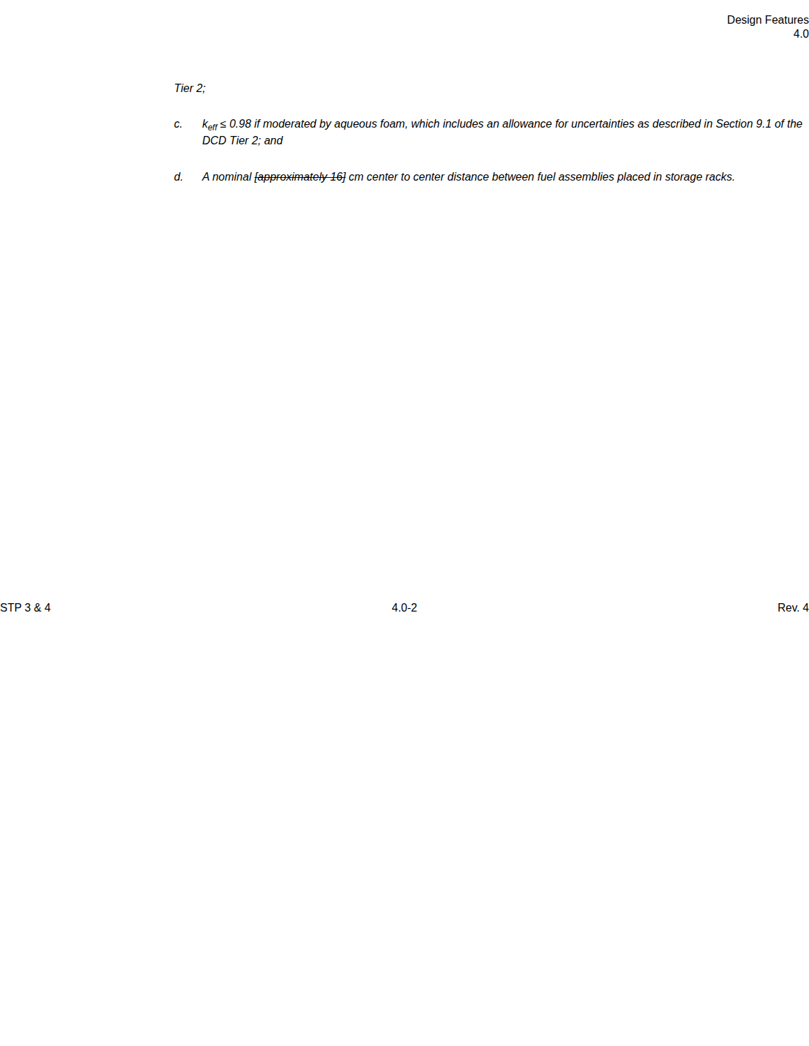Design Features
4.0
Tier 2;
c.
keff ≤ 0.98 if moderated by aqueous foam, which includes an allowance for uncertainties as described in Section 9.1 of the DCD Tier 2; and
d.
A nominal [approximately 16] cm center to center distance between fuel assemblies placed in storage racks.
STP 3 & 4
4.0-2
Rev. 4